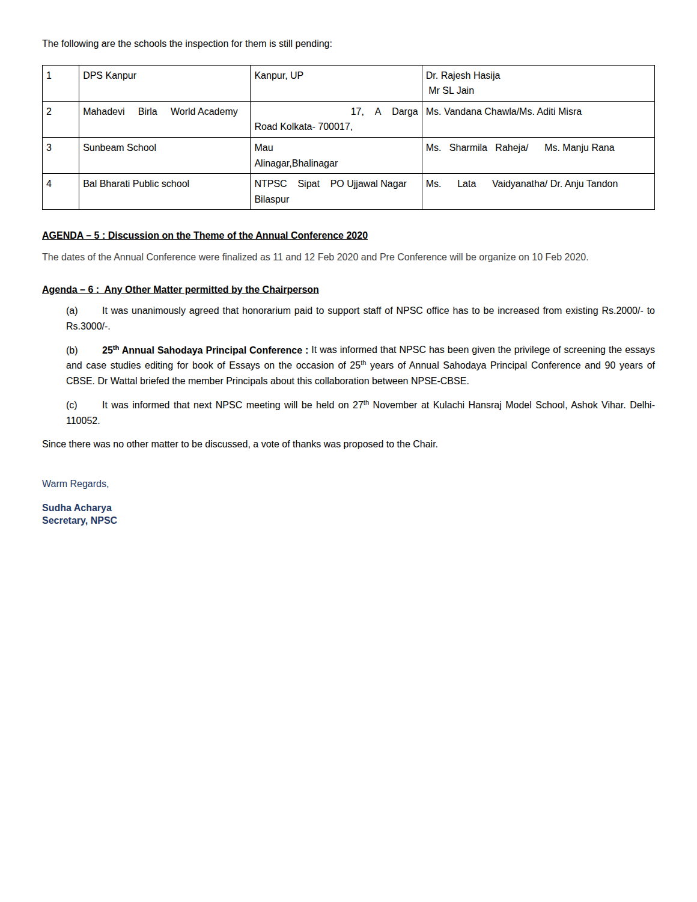The following are the schools the inspection for them is still pending:
| 1 | DPS Kanpur | Kanpur, UP | Dr. Rajesh Hasija Mr SL Jain |
| 2 | Mahadevi Birla World Academy | 17, A Darga Road Kolkata- 700017, | Ms. Vandana Chawla/Ms. Aditi Misra |
| 3 | Sunbeam School | Mau Alinagar,Bhalinagar | Ms. Sharmila Raheja/ Ms. Manju Rana |
| 4 | Bal Bharati Public school | NTPSC Sipat PO Ujjawal Nagar Bilaspur | Ms. Lata Vaidyanatha/ Dr. Anju Tandon |
AGENDA – 5 : Discussion on the Theme of the Annual Conference 2020
The dates of the Annual Conference were finalized as 11 and 12 Feb 2020 and Pre Conference will be organize on 10 Feb 2020.
Agenda – 6 : Any Other Matter permitted by the Chairperson
(a) It was unanimously agreed that honorarium paid to support staff of NPSC office has to be increased from existing Rs.2000/- to Rs.3000/-.
(b) 25th Annual Sahodaya Principal Conference : It was informed that NPSC has been given the privilege of screening the essays and case studies editing for book of Essays on the occasion of 25th years of Annual Sahodaya Principal Conference and 90 years of CBSE. Dr Wattal briefed the member Principals about this collaboration between NPSE-CBSE.
(c) It was informed that next NPSC meeting will be held on 27th November at Kulachi Hansraj Model School, Ashok Vihar. Delhi-110052.
Since there was no other matter to be discussed, a vote of thanks was proposed to the Chair.
Warm Regards,
Sudha Acharya
Secretary, NPSC